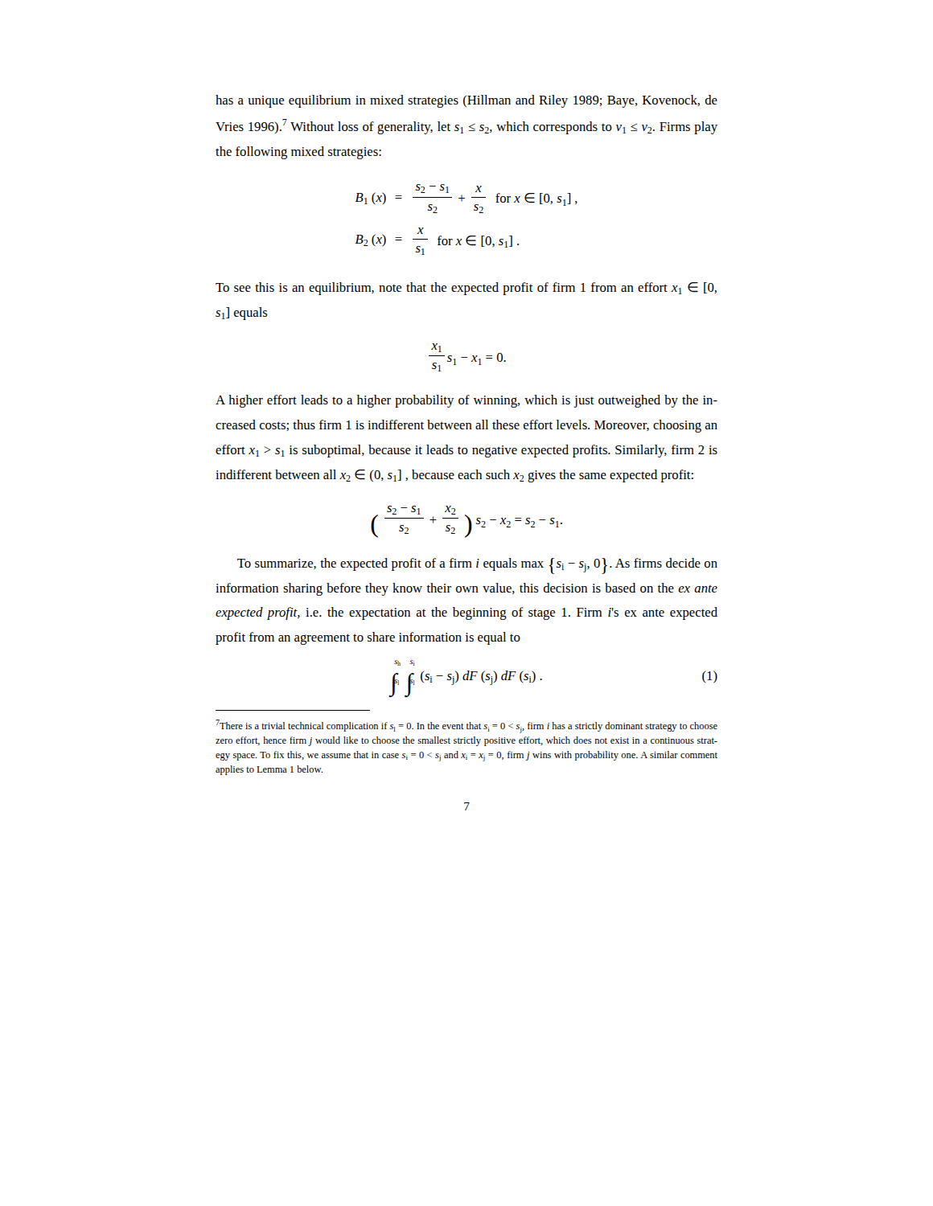has a unique equilibrium in mixed strategies (Hillman and Riley 1989; Baye, Kovenock, de Vries 1996).7 Without loss of generality, let s 1 ≤ s 2, which corresponds to v 1 ≤ v 2. Firms play the following mixed strategies:
| B 1 ( x ) | = | s 2 − s 1 s 2 + x s 2 for x ∈ [0, s 1 ] , |
| B 2 ( x ) | = | x s 1 for x ∈ [0, s 1 ] . |
To see this is an equilibrium, note that the expected profit of firm 1 from an effort x 1 ∈ [0, s 1] equals
x 1 s 1 s 1 − x 1 = 0.
A higher effort leads to a higher probability of winning, which is just outweighed by the increased costs; thus firm 1 is indifferent between all these effort levels. Moreover, choosing an effort x 1 > s 1 is suboptimal, because it leads to negative expected profits. Similarly, firm 2 is indifferent between all x 2 ∈ (0, s 1] , because each such x 2 gives the same expected profit:
( s 2 − s 1 s 2 + x 2 s 2 ) s 2 − x 2 = s 2 − s 1.
To summarize, the expected profit of a firm i equals max {si − sj, 0}. As firms decide on information sharing before they know their own value, this decision is based on the ex ante expected profit, i.e. the expectation at the beginning of stage 1. Firm i's ex ante expected profit from an agreement to share information is equal to
∫sh sl ∫si sl (si − sj) dF (sj) dF (si) .
(1)
7There is a trivial technical complication if sl = 0. In the event that si = 0 < sj, firm i has a strictly dominant strategy to choose zero effort, hence firm j would like to choose the smallest strictly positive effort, which does not exist in a continuous strategy space. To fix this, we assume that in case si = 0 < sj and xi = xj = 0, firm j wins with probability one. A similar comment applies to Lemma 1 below.
7